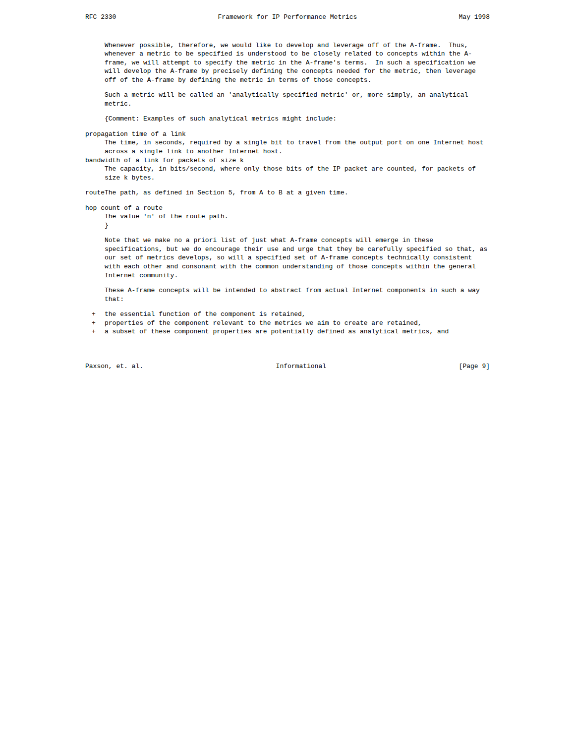RFC 2330 Framework for IP Performance Metrics May 1998
Whenever possible, therefore, we would like to develop and leverage off of the A-frame. Thus, whenever a metric to be specified is understood to be closely related to concepts within the A-frame, we will attempt to specify the metric in the A-frame's terms. In such a specification we will develop the A-frame by precisely defining the concepts needed for the metric, then leverage off of the A-frame by defining the metric in terms of those concepts.
Such a metric will be called an 'analytically specified metric' or, more simply, an analytical metric.
{Comment: Examples of such analytical metrics might include:
propagation time of a link
The time, in seconds, required by a single bit to travel from the output port on one Internet host across a single link to another Internet host.
bandwidth of a link for packets of size k
The capacity, in bits/second, where only those bits of the IP packet are counted, for packets of size k bytes.
routeThe path, as defined in Section 5, from A to B at a given time.
hop count of a route
The value 'n' of the route path.
}
Note that we make no a priori list of just what A-frame concepts will emerge in these specifications, but we do encourage their use and urge that they be carefully specified so that, as our set of metrics develops, so will a specified set of A-frame concepts technically consistent with each other and consonant with the common understanding of those concepts within the general Internet community.
These A-frame concepts will be intended to abstract from actual Internet components in such a way that:
the essential function of the component is retained,
properties of the component relevant to the metrics we aim to create are retained,
a subset of these component properties are potentially defined as analytical metrics, and
Paxson, et. al. Informational [Page 9]